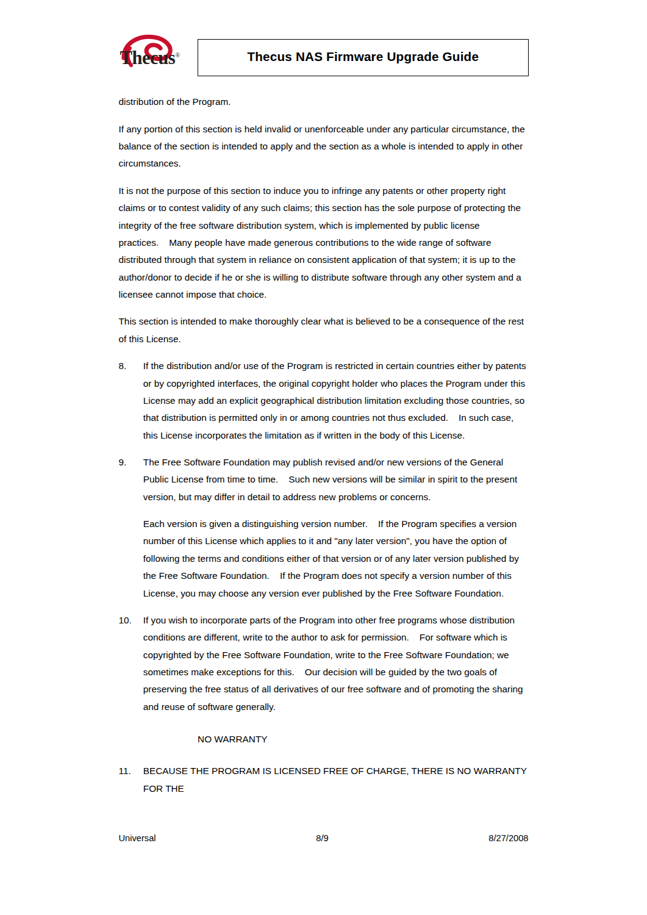Thecus®
Thecus NAS Firmware Upgrade Guide
distribution of the Program.
If any portion of this section is held invalid or unenforceable under any particular circumstance, the balance of the section is intended to apply and the section as a whole is intended to apply in other circumstances.
It is not the purpose of this section to induce you to infringe any patents or other property right claims or to contest validity of any such claims; this section has the sole purpose of protecting the integrity of the free software distribution system, which is implemented by public license practices. Many people have made generous contributions to the wide range of software distributed through that system in reliance on consistent application of that system; it is up to the author/donor to decide if he or she is willing to distribute software through any other system and a licensee cannot impose that choice.
This section is intended to make thoroughly clear what is believed to be a consequence of the rest of this License.
8.
If the distribution and/or use of the Program is restricted in certain countries either by patents or by copyrighted interfaces, the original copyright holder who places the Program under this License may add an explicit geographical distribution limitation excluding those countries, so that distribution is permitted only in or among countries not thus excluded. In such case, this License incorporates the limitation as if written in the body of this License.
9.
The Free Software Foundation may publish revised and/or new versions of the General Public License from time to time. Such new versions will be similar in spirit to the present version, but may differ in detail to address new problems or concerns.
Each version is given a distinguishing version number. If the Program specifies a version number of this License which applies to it and "any later version", you have the option of following the terms and conditions either of that version or of any later version published by the Free Software Foundation. If the Program does not specify a version number of this License, you may choose any version ever published by the Free Software Foundation.
10.
If you wish to incorporate parts of the Program into other free programs whose distribution conditions are different, write to the author to ask for permission. For software which is copyrighted by the Free Software Foundation, write to the Free Software Foundation; we sometimes make exceptions for this. Our decision will be guided by the two goals of preserving the free status of all derivatives of our free software and of promoting the sharing and reuse of software generally.
NO WARRANTY
11.
BECAUSE THE PROGRAM IS LICENSED FREE OF CHARGE, THERE IS NO WARRANTY FOR THE
Universal 8/9 8/27/2008